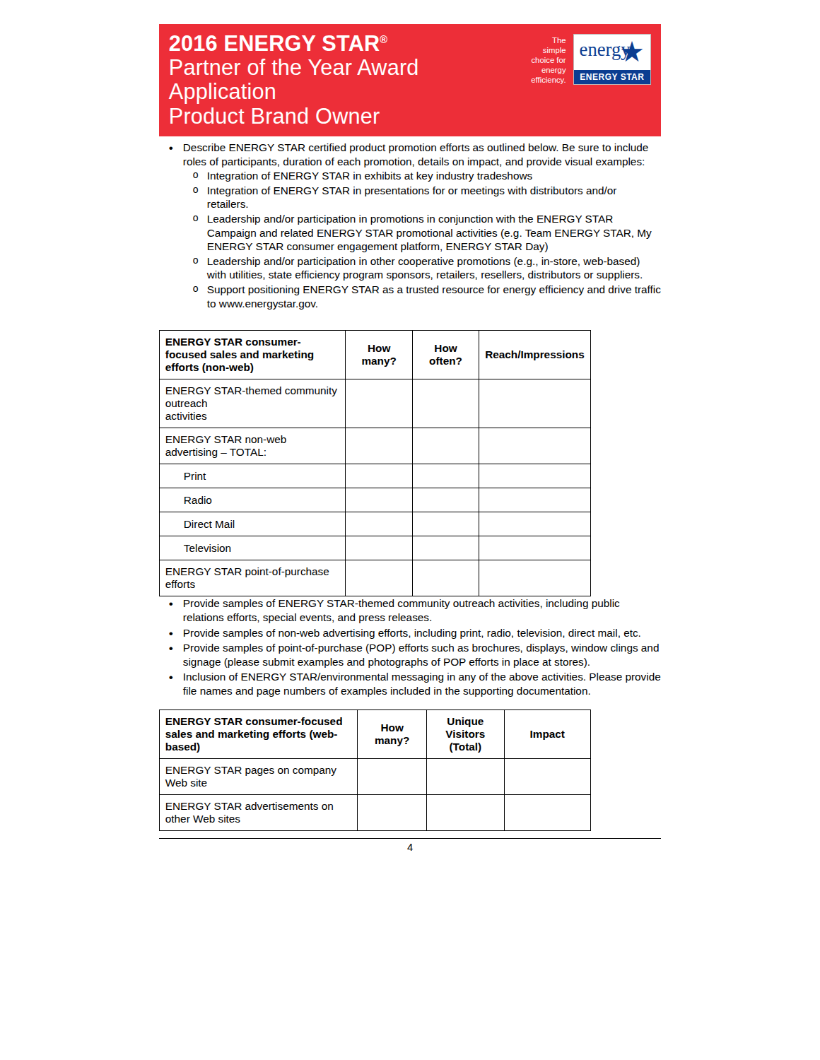2016 ENERGY STAR®
Partner of the Year Award Application
Product Brand Owner
The simple
choice for
energy
efficiency.
energy ★ ENERGY STAR
Describe ENERGY STAR certified product promotion efforts as outlined below. Be sure to include roles of participants, duration of each promotion, details on impact, and provide visual examples:
Integration of ENERGY STAR in exhibits at key industry tradeshows
Integration of ENERGY STAR in presentations for or meetings with distributors and/or retailers.
Leadership and/or participation in promotions in conjunction with the ENERGY STAR Campaign and related ENERGY STAR promotional activities (e.g. Team ENERGY STAR, My ENERGY STAR consumer engagement platform, ENERGY STAR Day)
Leadership and/or participation in other cooperative promotions (e.g., in-store, web-based) with utilities, state efficiency program sponsors, retailers, resellers, distributors or suppliers.
Support positioning ENERGY STAR as a trusted resource for energy efficiency and drive traffic to www.energystar.gov.
| ENERGY STAR consumer-focused sales and marketing efforts (non-web) | How many? | How often? | Reach/Impressions |
| --- | --- | --- | --- |
| ENERGY STAR-themed community outreach activities | | | |
| ENERGY STAR non-web advertising – TOTAL: | | | |
| Print | | | |
| Radio | | | |
| Direct Mail | | | |
| Television | | | |
| ENERGY STAR point-of-purchase efforts | | | |
Provide samples of ENERGY STAR-themed community outreach activities, including public relations efforts, special events, and press releases.
Provide samples of non-web advertising efforts, including print, radio, television, direct mail, etc.
Provide samples of point-of-purchase (POP) efforts such as brochures, displays, window clings and signage (please submit examples and photographs of POP efforts in place at stores).
Inclusion of ENERGY STAR/environmental messaging in any of the above activities. Please provide file names and page numbers of examples included in the supporting documentation.
| ENERGY STAR consumer-focused sales and marketing efforts (web-based) | How many? | Unique Visitors (Total) | Impact |
| --- | --- | --- | --- |
| ENERGY STAR pages on company Web site | | | |
| ENERGY STAR advertisements on other Web sites | | | |
4